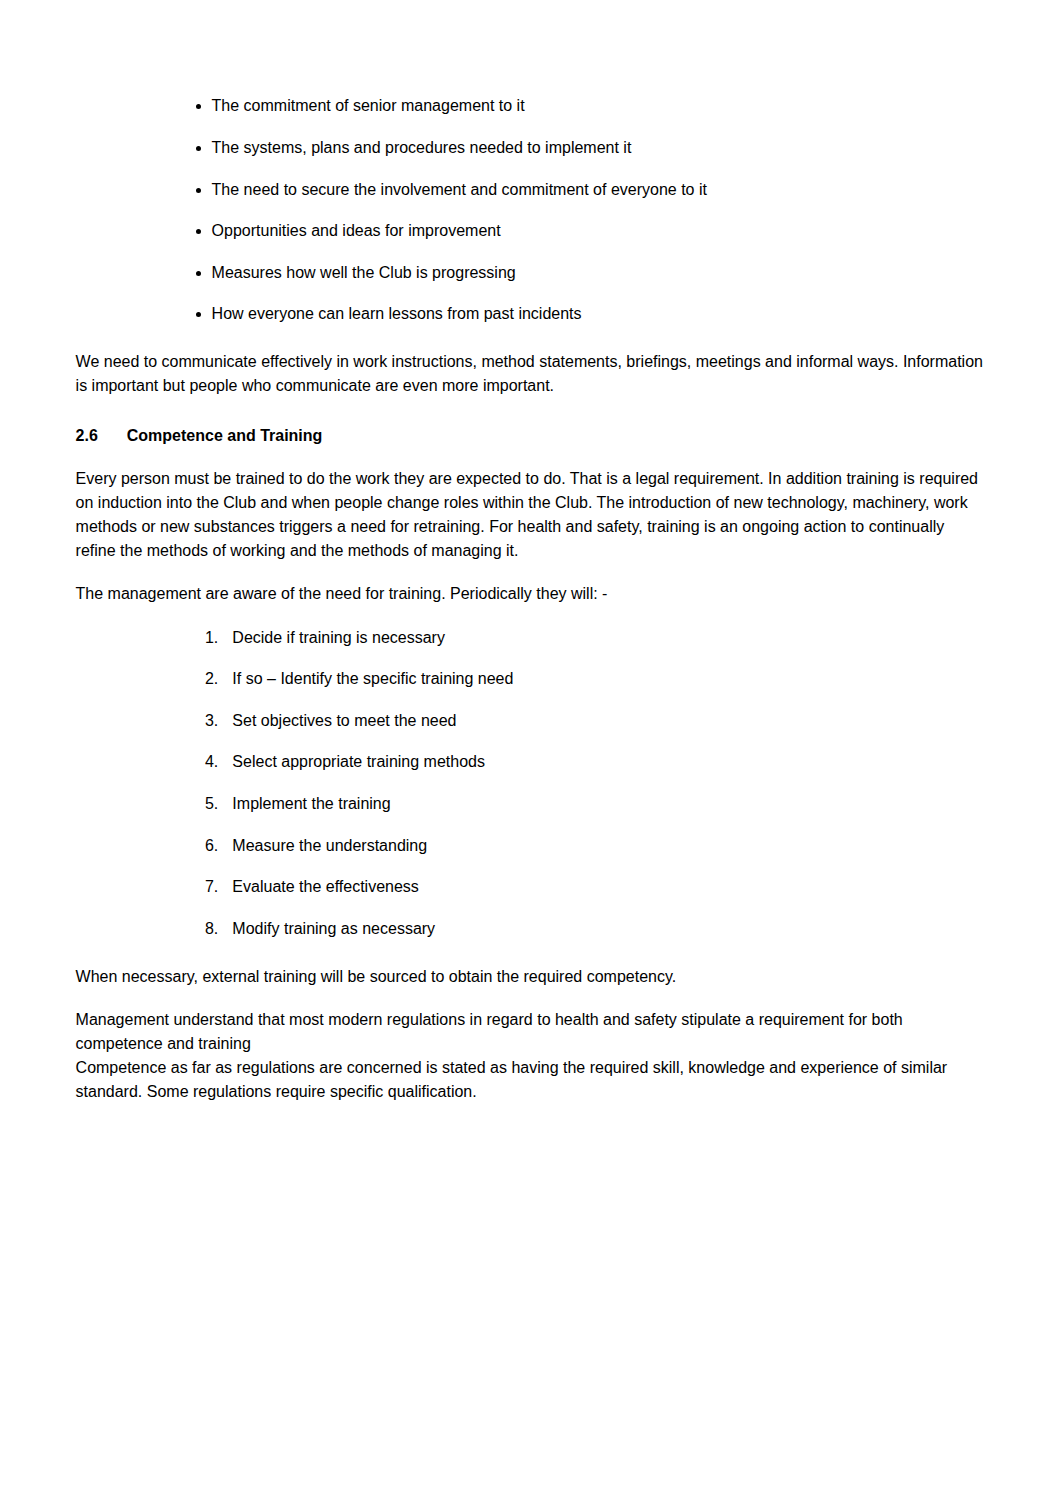The commitment of senior management to it
The systems, plans and procedures needed to implement it
The need to secure the involvement and commitment of everyone to it
Opportunities and ideas for improvement
Measures how well the Club is progressing
How everyone can learn lessons from past incidents
We need to communicate effectively in work instructions, method statements, briefings, meetings and informal ways. Information is important but people who communicate are even more important.
2.6 Competence and Training
Every person must be trained to do the work they are expected to do. That is a legal requirement. In addition training is required on induction into the Club and when people change roles within the Club. The introduction of new technology, machinery, work methods or new substances triggers a need for retraining. For health and safety, training is an ongoing action to continually refine the methods of working and the methods of managing it.
The management are aware of the need for training. Periodically they will: -
Decide if training is necessary
If so – Identify the specific training need
Set objectives to meet the need
Select appropriate training methods
Implement the training
Measure the understanding
Evaluate the effectiveness
Modify training as necessary
When necessary, external training will be sourced to obtain the required competency.
Management understand that most modern regulations in regard to health and safety stipulate a requirement for both competence and training
Competence as far as regulations are concerned is stated as having the required skill, knowledge and experience of similar standard. Some regulations require specific qualification.